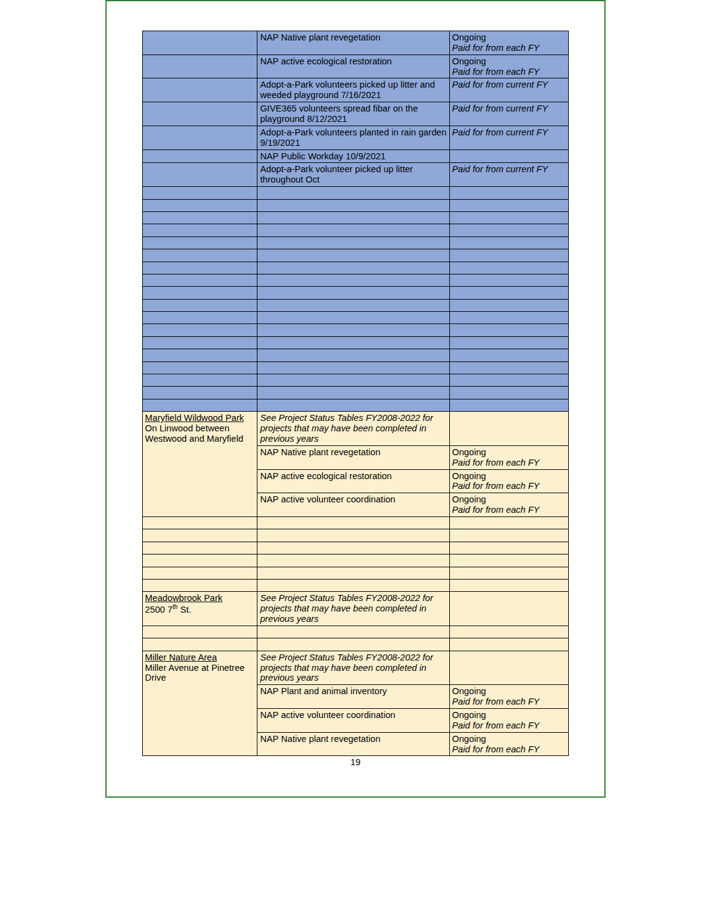| | NAP Native plant revegetation | Ongoing Paid for from each FY |
| | NAP active ecological restoration | Ongoing Paid for from each FY |
| | Adopt-a-Park volunteers picked up litter and weeded playground 7/16/2021 | Paid for from current FY |
| | GIVE365 volunteers spread fibar on the playground 8/12/2021 | Paid for from current FY |
| | Adopt-a-Park volunteers planted in rain garden 9/19/2021 | Paid for from current FY |
| | NAP Public Workday 10/9/2021 | |
| | Adopt-a-Park volunteer picked up litter throughout Oct | Paid for from current FY |
| Maryfield Wildwood Park On Linwood between Westwood and Maryfield | See Project Status Tables FY2008-2022 for projects that may have been completed in previous years | |
| NAP Native plant revegetation | Ongoing Paid for from each FY |
| NAP active ecological restoration | Ongoing Paid for from each FY |
| NAP active volunteer coordination | Ongoing Paid for from each FY |
| Meadowbrook Park 2500 7 th St. | See Project Status Tables FY2008-2022 for projects that may have been completed in previous years | |
| Miller Nature Area Miller Avenue at Pinetree Drive | See Project Status Tables FY2008-2022 for projects that may have been completed in previous years | |
| NAP Plant and animal inventory | Ongoing Paid for from each FY |
| NAP active volunteer coordination | Ongoing Paid for from each FY |
| NAP Native plant revegetation | Ongoing Paid for from each FY |
19